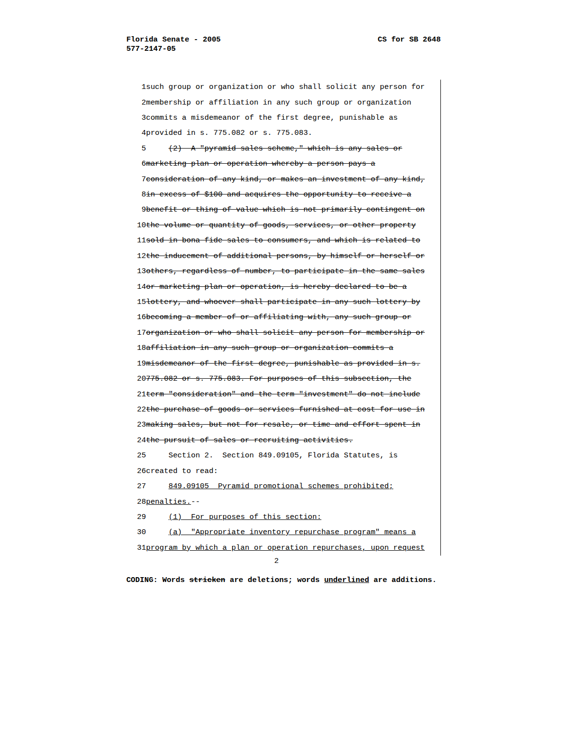Florida Senate - 2005 CS for SB 2648
577-2147-05
| 1 | such group or organization or who shall solicit any person for |
| 2 | membership or affiliation in any such group or organization |
| 3 | commits a misdemeanor of the first degree, punishable as |
| 4 | provided in s. 775.082 or s. 775.083. |
| 5 | (2) A "pyramid sales scheme," which is any sales or |
| 6 | marketing plan or operation whereby a person pays a |
| 7 | consideration of any kind, or makes an investment of any kind, |
| 8 | in excess of $100 and acquires the opportunity to receive a |
| 9 | benefit or thing of value which is not primarily contingent on |
| 10 | the volume or quantity of goods, services, or other property |
| 11 | sold in bona fide sales to consumers, and which is related to |
| 12 | the inducement of additional persons, by himself or herself or |
| 13 | others, regardless of number, to participate in the same sales |
| 14 | or marketing plan or operation, is hereby declared to be a |
| 15 | lottery, and whoever shall participate in any such lottery by |
| 16 | becoming a member of or affiliating with, any such group or |
| 17 | organization or who shall solicit any person for membership or |
| 18 | affiliation in any such group or organization commits a |
| 19 | misdemeanor of the first degree, punishable as provided in s. |
| 20 | 775.082 or s. 775.083. For purposes of this subsection, the |
| 21 | term "consideration" and the term "investment" do not include |
| 22 | the purchase of goods or services furnished at cost for use in |
| 23 | making sales, but not for resale, or time and effort spent in |
| 24 | the pursuit of sales or recruiting activities. |
| 25 | Section 2. Section 849.09105, Florida Statutes, is |
| 26 | created to read: |
| 27 | 849.09105 Pyramid promotional schemes prohibited; |
| 28 | penalties. -- |
| 29 | (1) For purposes of this section: |
| 30 | (a) "Appropriate inventory repurchase program" means a |
| 31 | program by which a plan or operation repurchases, upon request |
2
CODING: Words stricken are deletions; words underlined are additions.